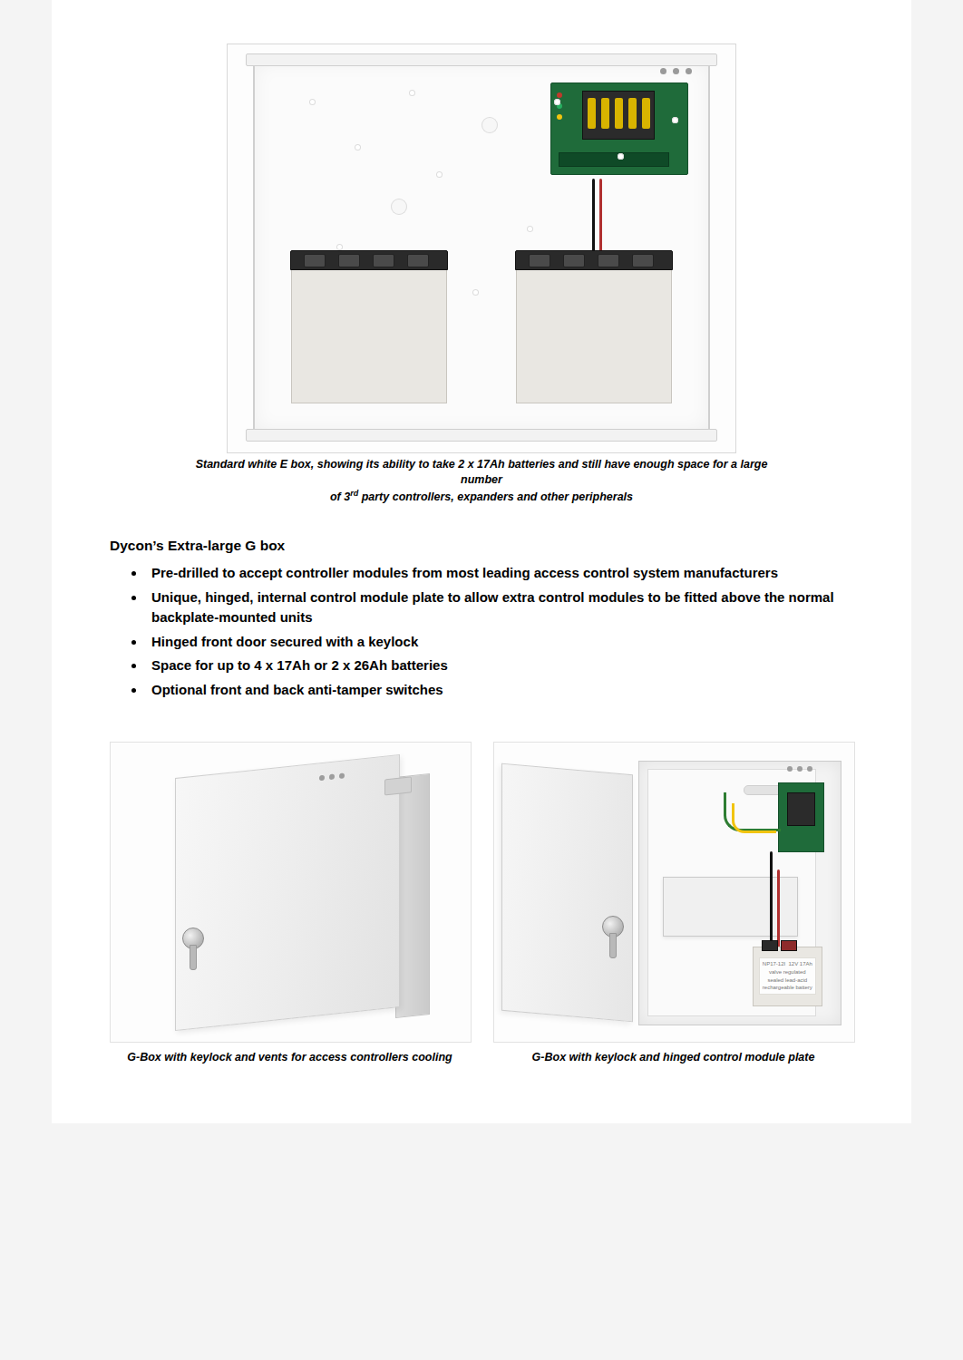Standard white E box, showing its ability to take 2 x 17Ah batteries and still have enough space for a large number
of 3rd party controllers, expanders and other peripherals
Dycon’s Extra-large G box
Pre-drilled to accept controller modules from most leading access control system manufacturers
Unique, hinged, internal control module plate to allow extra control modules to be fitted above the normal backplate-mounted units
Hinged front door secured with a keylock
Space for up to 4 x 17Ah or 2 x 26Ah batteries
Optional front and back anti-tamper switches
G-Box with keylock and vents for access controllers cooling
NP17-12I 12V 17Ah
valve regulated
sealed lead-acid
rechargeable battery
G-Box with keylock and hinged control module plate